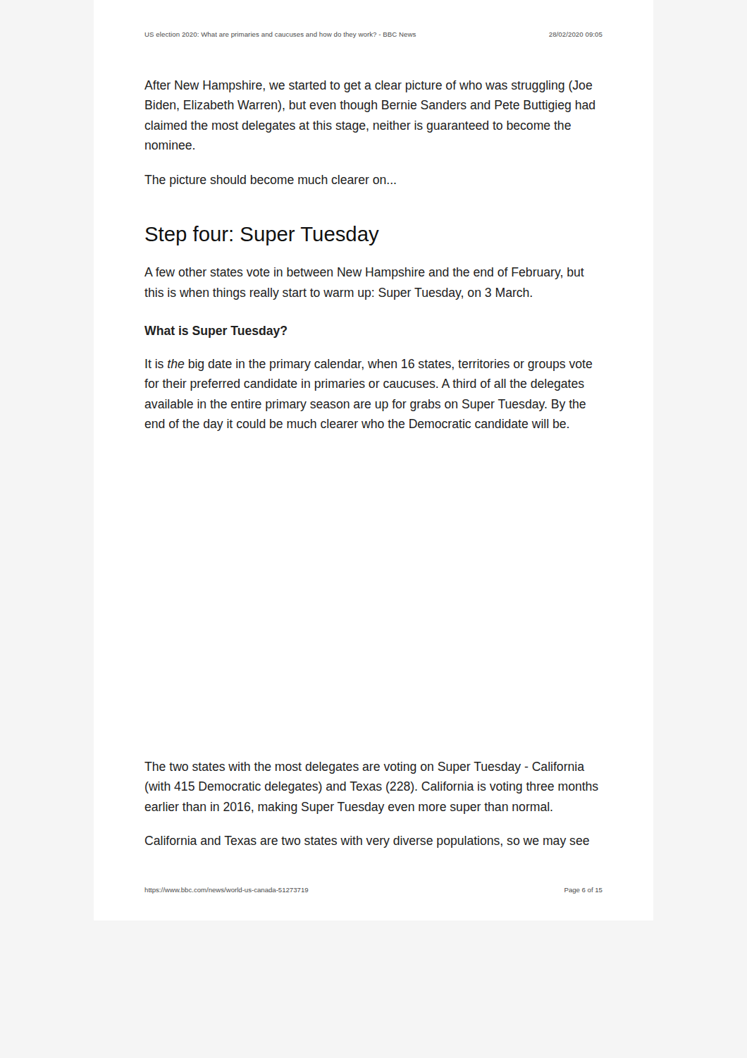US election 2020: What are primaries and caucuses and how do they work? - BBC News 28/02/2020 09:05
After New Hampshire, we started to get a clear picture of who was struggling (Joe Biden, Elizabeth Warren), but even though Bernie Sanders and Pete Buttigieg had claimed the most delegates at this stage, neither is guaranteed to become the nominee.
The picture should become much clearer on...
Step four: Super Tuesday
A few other states vote in between New Hampshire and the end of February, but this is when things really start to warm up: Super Tuesday, on 3 March.
What is Super Tuesday?
It is the big date in the primary calendar, when 16 states, territories or groups vote for their preferred candidate in primaries or caucuses. A third of all the delegates available in the entire primary season are up for grabs on Super Tuesday. By the end of the day it could be much clearer who the Democratic candidate will be.
The two states with the most delegates are voting on Super Tuesday - California (with 415 Democratic delegates) and Texas (228). California is voting three months earlier than in 2016, making Super Tuesday even more super than normal.
California and Texas are two states with very diverse populations, so we may see
https://www.bbc.com/news/world-us-canada-51273719 Page 6 of 15